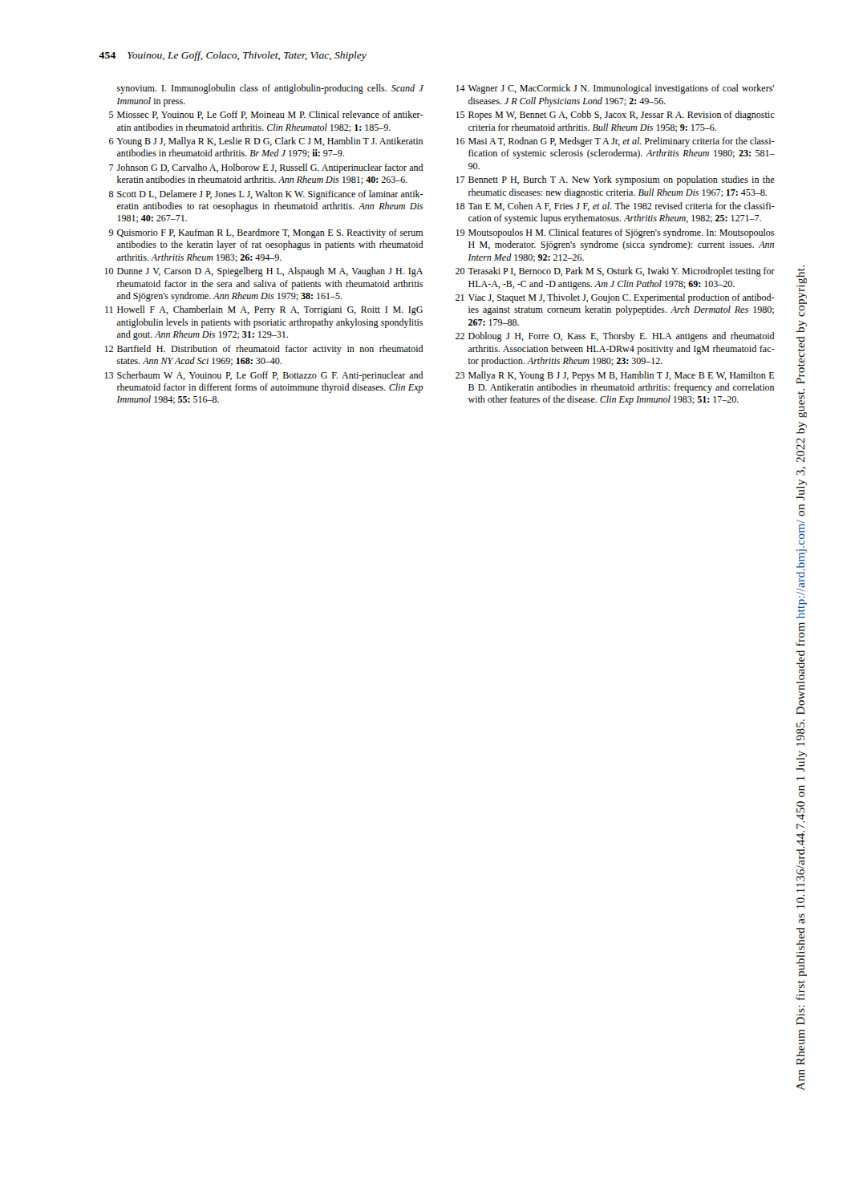Ann Rheum Dis: first published as 10.1136/ard.44.7.450 on 1 July 1985. Downloaded from http://ard.bmj.com/ on July 3, 2022 by guest. Protected by copyright.
454 Youinou, Le Goff, Colaco, Thivolet, Tater, Viac, Shipley
synovium. I. Immunoglobulin class of antiglobulin-producing cells. Scand J Immunol in press.
5 Miossec P, Youinou P, Le Goff P, Moineau M P. Clinical relevance of antikeratin antibodies in rheumatoid arthritis. Clin Rheumatol 1982; 1: 185–9.
6 Young B J J, Mallya R K, Leslie R D G, Clark C J M, Hamblin T J. Antikeratin antibodies in rheumatoid arthritis. Br Med J 1979; ii: 97–9.
7 Johnson G D, Carvalho A, Holborow E J, Russell G. Antiperinuclear factor and keratin antibodies in rheumatoid arthritis. Ann Rheum Dis 1981; 40: 263–6.
8 Scott D L, Delamere J P, Jones L J, Walton K W. Significance of laminar antikeratin antibodies to rat oesophagus in rheumatoid arthritis. Ann Rheum Dis 1981; 40: 267–71.
9 Quismorio F P, Kaufman R L, Beardmore T, Mongan E S. Reactivity of serum antibodies to the keratin layer of rat oesophagus in patients with rheumatoid arthritis. Arthritis Rheum 1983; 26: 494–9.
10 Dunne J V, Carson D A, Spiegelberg H L, Alspaugh M A, Vaughan J H. IgA rheumatoid factor in the sera and saliva of patients with rheumatoid arthritis and Sjögren's syndrome. Ann Rheum Dis 1979; 38: 161–5.
11 Howell F A, Chamberlain M A, Perry R A, Torrigiani G, Roitt I M. IgG antiglobulin levels in patients with psoriatic arthropathy ankylosing spondylitis and gout. Ann Rheum Dis 1972; 31: 129–31.
12 Bartfield H. Distribution of rheumatoid factor activity in non rheumatoid states. Ann NY Acad Sci 1969; 168: 30–40.
13 Scherbaum W A, Youinou P, Le Goff P, Bottazzo G F. Anti-perinuclear and rheumatoid factor in different forms of autoimmune thyroid diseases. Clin Exp Immunol 1984; 55: 516–8.
14 Wagner J C, MacCormick J N. Immunological investigations of coal workers' diseases. J R Coll Physicians Lond 1967; 2: 49–56.
15 Ropes M W, Bennet G A, Cobb S, Jacox R, Jessar R A. Revision of diagnostic criteria for rheumatoid arthritis. Bull Rheum Dis 1958; 9: 175–6.
16 Masi A T, Rodnan G P, Medsger T A Jr, et al. Preliminary criteria for the classification of systemic sclerosis (scleroderma). Arthritis Rheum 1980; 23: 581–90.
17 Bennett P H, Burch T A. New York symposium on population studies in the rheumatic diseases: new diagnostic criteria. Bull Rheum Dis 1967; 17: 453–8.
18 Tan E M, Cohen A F, Fries J F, et al. The 1982 revised criteria for the classification of systemic lupus erythematosus. Arthritis Rheum, 1982; 25: 1271–7.
19 Moutsopoulos H M. Clinical features of Sjögren's syndrome. In: Moutsopoulos H M, moderator. Sjögren's syndrome (sicca syndrome): current issues. Ann Intern Med 1980; 92: 212–26.
20 Terasaki P I, Bernoco D, Park M S, Osturk G, Iwaki Y. Microdroplet testing for HLA-A, -B, -C and -D antigens. Am J Clin Pathol 1978; 69: 103–20.
21 Viac J, Staquet M J, Thivolet J, Goujon C. Experimental production of antibodies against stratum corneum keratin polypeptides. Arch Dermatol Res 1980; 267: 179–88.
22 Dobloug J H, Forre O, Kass E, Thorsby E. HLA antigens and rheumatoid arthritis. Association between HLA-DRw4 positivity and IgM rheumatoid factor production. Arthritis Rheum 1980; 23: 309–12.
23 Mallya R K, Young B J J, Pepys M B, Hamblin T J, Mace B E W, Hamilton E B D. Antikeratin antibodies in rheumatoid arthritis: frequency and correlation with other features of the disease. Clin Exp Immunol 1983; 51: 17–20.